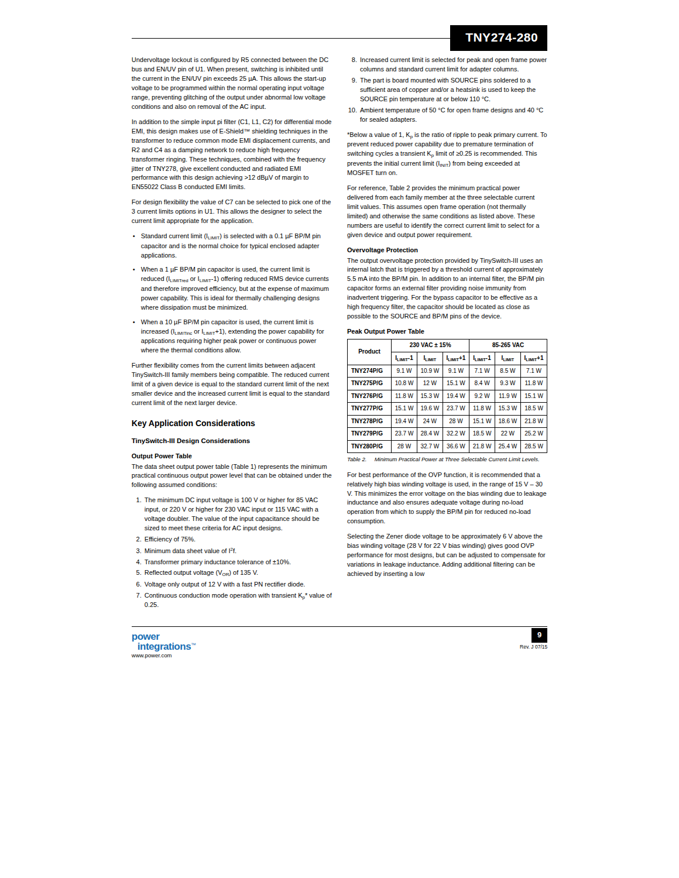TNY274-280
Undervoltage lockout is configured by R5 connected between the DC bus and EN/UV pin of U1. When present, switching is inhibited until the current in the EN/UV pin exceeds 25 µA. This allows the start-up voltage to be programmed within the normal operating input voltage range, preventing glitching of the output under abnormal low voltage conditions and also on removal of the AC input.
In addition to the simple input pi filter (C1, L1, C2) for differential mode EMI, this design makes use of E-Shield™ shielding techniques in the transformer to reduce common mode EMI displacement currents, and R2 and C4 as a damping network to reduce high frequency transformer ringing. These techniques, combined with the frequency jitter of TNY278, give excellent conducted and radiated EMI performance with this design achieving >12 dBµV of margin to EN55022 Class B conducted EMI limits.
For design flexibility the value of C7 can be selected to pick one of the 3 current limits options in U1. This allows the designer to select the current limit appropriate for the application.
Standard current limit (ILIMIT) is selected with a 0.1 µF BP/M pin capacitor and is the normal choice for typical enclosed adapter applications.
When a 1 µF BP/M pin capacitor is used, the current limit is reduced (ILIMITred or ILIMIT-1) offering reduced RMS device currents and therefore improved efficiency, but at the expense of maximum power capability. This is ideal for thermally challenging designs where dissipation must be minimized.
When a 10 µF BP/M pin capacitor is used, the current limit is increased (ILIMITinc or ILIMIT+1), extending the power capability for applications requiring higher peak power or continuous power where the thermal conditions allow.
Further flexibility comes from the current limits between adjacent TinySwitch-III family members being compatible. The reduced current limit of a given device is equal to the standard current limit of the next smaller device and the increased current limit is equal to the standard current limit of the next larger device.
Key Application Considerations
TinySwitch-III Design Considerations
Output Power Table
The data sheet output power table (Table 1) represents the minimum practical continuous output power level that can be obtained under the following assumed conditions:
The minimum DC input voltage is 100 V or higher for 85 VAC input, or 220 V or higher for 230 VAC input or 115 VAC with a voltage doubler. The value of the input capacitance should be sized to meet these criteria for AC input designs.
Efficiency of 75%.
Minimum data sheet value of I2f.
Transformer primary inductance tolerance of ±10%.
Reflected output voltage (VOR) of 135 V.
Voltage only output of 12 V with a fast PN rectifier diode.
Continuous conduction mode operation with transient Kp* value of 0.25.
Increased current limit is selected for peak and open frame power columns and standard current limit for adapter columns.
The part is board mounted with SOURCE pins soldered to a sufficient area of copper and/or a heatsink is used to keep the SOURCE pin temperature at or below 110 °C.
Ambient temperature of 50 °C for open frame designs and 40 °C for sealed adapters.
*Below a value of 1, Kp is the ratio of ripple to peak primary current. To prevent reduced power capability due to premature termination of switching cycles a transient Kp limit of ≥0.25 is recommended. This prevents the initial current limit (IINIT) from being exceeded at MOSFET turn on.
For reference, Table 2 provides the minimum practical power delivered from each family member at the three selectable current limit values. This assumes open frame operation (not thermally limited) and otherwise the same conditions as listed above. These numbers are useful to identify the correct current limit to select for a given device and output power requirement.
Overvoltage Protection
The output overvoltage protection provided by TinySwitch-III uses an internal latch that is triggered by a threshold current of approximately 5.5 mA into the BP/M pin. In addition to an internal filter, the BP/M pin capacitor forms an external filter providing noise immunity from inadvertent triggering. For the bypass capacitor to be effective as a high frequency filter, the capacitor should be located as close as possible to the SOURCE and BP/M pins of the device.
Peak Output Power Table
| Product | 230 VAC ± 15% | 85-265 VAC |
| --- | --- | --- |
| I LIMIT -1 | I LIMIT | I LIMIT +1 | I LIMIT -1 | I LIMIT | I LIMIT +1 |
| TNY274P/G | 9.1 W | 10.9 W | 9.1 W | 7.1 W | 8.5 W | 7.1 W |
| TNY275P/G | 10.8 W | 12 W | 15.1 W | 8.4 W | 9.3 W | 11.8 W |
| TNY276P/G | 11.8 W | 15.3 W | 19.4 W | 9.2 W | 11.9 W | 15.1 W |
| TNY277P/G | 15.1 W | 19.6 W | 23.7 W | 11.8 W | 15.3 W | 18.5 W |
| TNY278P/G | 19.4 W | 24 W | 28 W | 15.1 W | 18.6 W | 21.8 W |
| TNY279P/G | 23.7 W | 28.4 W | 32.2 W | 18.5 W | 22 W | 25.2 W |
| TNY280P/G | 28 W | 32.7 W | 36.6 W | 21.8 W | 25.4 W | 28.5 W |
Table 2. Minimum Practical Power at Three Selectable Current Limit Levels.
For best performance of the OVP function, it is recommended that a relatively high bias winding voltage is used, in the range of 15 V – 30 V. This minimizes the error voltage on the bias winding due to leakage inductance and also ensures adequate voltage during no-load operation from which to supply the BP/M pin for reduced no-load consumption.
Selecting the Zener diode voltage to be approximately 6 V above the bias winding voltage (28 V for 22 V bias winding) gives good OVP performance for most designs, but can be adjusted to compensate for variations in leakage inductance. Adding additional filtering can be achieved by inserting a low
power
integrations™
www.power.com
9
Rev. J 07/15